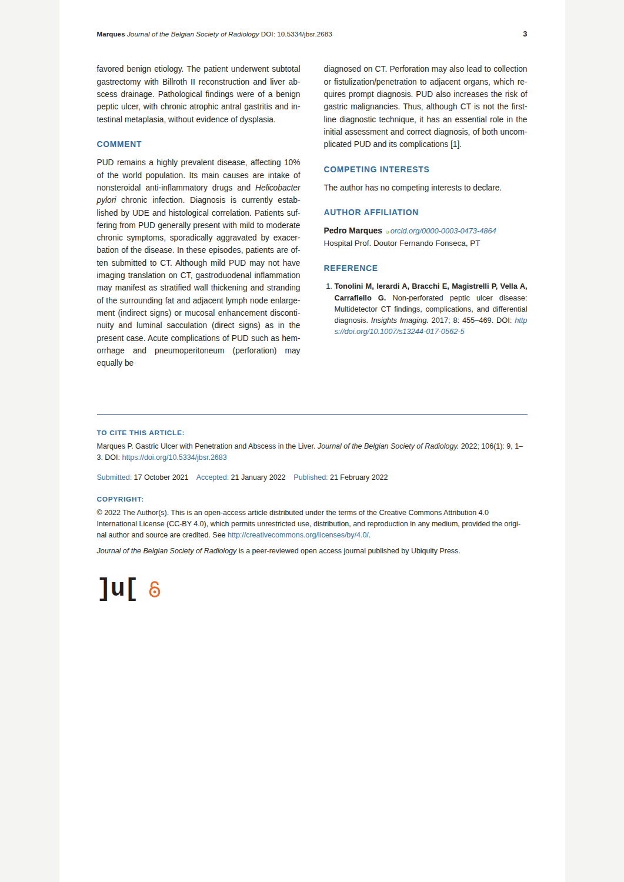Marques Journal of the Belgian Society of Radiology DOI: 10.5334/jbsr.2683
3
favored benign etiology. The patient underwent subtotal gastrectomy with Billroth II reconstruction and liver abscess drainage. Pathological findings were of a benign peptic ulcer, with chronic atrophic antral gastritis and intestinal metaplasia, without evidence of dysplasia.
Comment
PUD remains a highly prevalent disease, affecting 10% of the world population. Its main causes are intake of nonsteroidal anti-inflammatory drugs and Helicobacter pylori chronic infection. Diagnosis is currently established by UDE and histological correlation. Patients suffering from PUD generally present with mild to moderate chronic symptoms, sporadically aggravated by exacerbation of the disease. In these episodes, patients are often submitted to CT. Although mild PUD may not have imaging translation on CT, gastroduodenal inflammation may manifest as stratified wall thickening and stranding of the surrounding fat and adjacent lymph node enlargement (indirect signs) or mucosal enhancement discontinuity and luminal sacculation (direct signs) as in the present case. Acute complications of PUD such as hemorrhage and pneumoperitoneum (perforation) may equally be
diagnosed on CT. Perforation may also lead to collection or fistulization/penetration to adjacent organs, which requires prompt diagnosis. PUD also increases the risk of gastric malignancies. Thus, although CT is not the first-line diagnostic technique, it has an essential role in the initial assessment and correct diagnosis, of both uncomplicated PUD and its complications [1].
Competing Interests
The author has no competing interests to declare.
Author Affiliation
Pedro Marques iDorcid.org/0000-0003-0473-4864
Hospital Prof. Doutor Fernando Fonseca, PT
Reference
Tonolini M, Ierardi A, Bracchi E, Magistrelli P, Vella A, Carrafiello G. Non-perforated peptic ulcer disease: Multidetector CT findings, complications, and differential diagnosis. Insights Imaging. 2017; 8: 455–469. DOI: https://doi.org/10.1007/s13244-017-0562-5
To cite this article:
Marques P. Gastric Ulcer with Penetration and Abscess in the Liver. Journal of the Belgian Society of Radiology. 2022; 106(1): 9, 1–3. DOI: https://doi.org/10.5334/jbsr.2683
Submitted: 17 October 2021 Accepted: 21 January 2022 Published: 21 February 2022
Copyright:
© 2022 The Author(s). This is an open-access article distributed under the terms of the Creative Commons Attribution 4.0 International License (CC-BY 4.0), which permits unrestricted use, distribution, and reproduction in any medium, provided the original author and source are credited. See http://creativecommons.org/licenses/by/4.0/.
Journal of the Belgian Society of Radiology is a peer-reviewed open access journal published by Ubiquity Press.
]u[